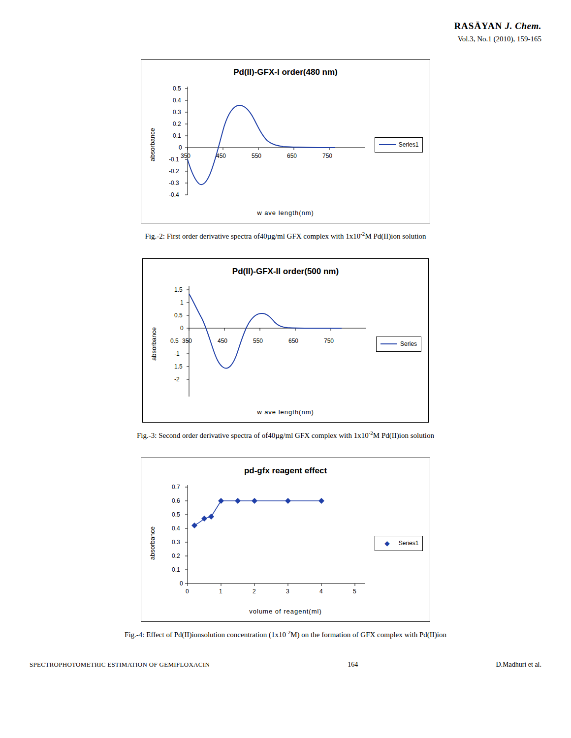RASĀYAN J. Chem.
Vol.3, No.1 (2010), 159-165
Pd(II)-GFX-I order(480 nm)
absorbance
0.5 0.4 0.3 0.2 0.1 0 -0.1 -0.2 -0.3 -0.4 350 450 550 650 750
Series1
w ave length(nm)
Fig.-2: First order derivative spectra of40µg/ml GFX complex with 1x10-2M Pd(II)ion solution
Pd(II)-GFX-II order(500 nm)
absorbance
1.5 1 0.5 0 0.5 -1 1.5 -2 350 450 550 650 750
Series
w ave length(nm)
Fig.-3: Second order derivative spectra of of40µg/ml GFX complex with 1x10-2M Pd(II)ion solution
pd-gfx reagent effect
absorbance
0.7 0.6 0.5 0.4 0.3 0.2 0.1 0 0 1 2 3 4 5
◆Series1
volume of reagent(ml)
Fig.-4: Effect of Pd(II)ionsolution concentration (1x10-2M) on the formation of GFX complex with Pd(II)ion
SPECTROPHOTOMETRIC ESTIMATION OF GEMIFLOXACIN
164
D.Madhuri et al.